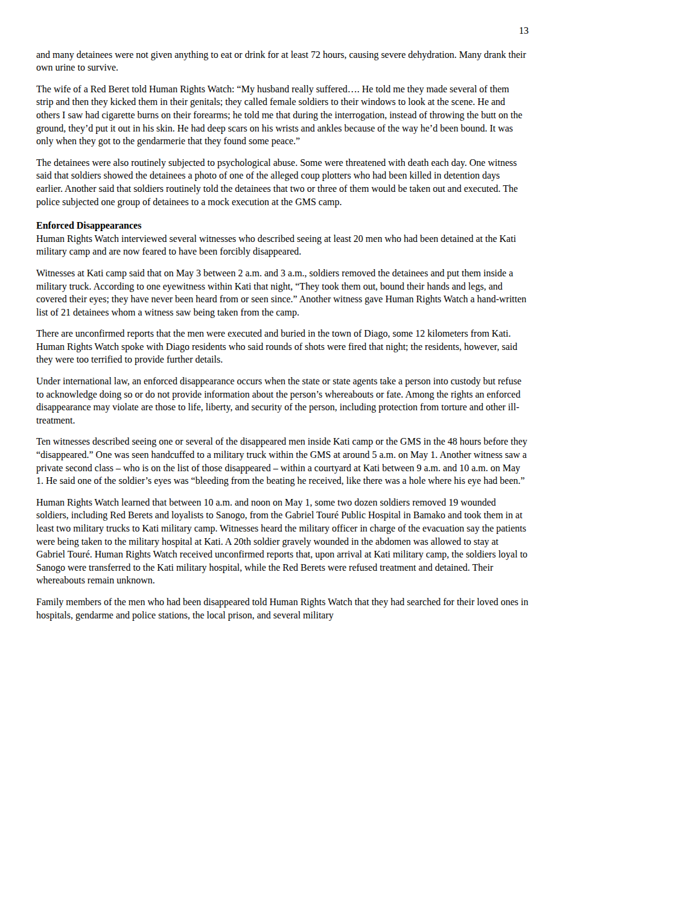13
and many detainees were not given anything to eat or drink for at least 72 hours, causing severe dehydration. Many drank their own urine to survive.
The wife of a Red Beret told Human Rights Watch: “My husband really suffered…. He told me they made several of them strip and then they kicked them in their genitals; they called female soldiers to their windows to look at the scene. He and others I saw had cigarette burns on their forearms; he told me that during the interrogation, instead of throwing the butt on the ground, they’d put it out in his skin. He had deep scars on his wrists and ankles because of the way he’d been bound. It was only when they got to the gendarmerie that they found some peace.”
The detainees were also routinely subjected to psychological abuse. Some were threatened with death each day. One witness said that soldiers showed the detainees a photo of one of the alleged coup plotters who had been killed in detention days earlier. Another said that soldiers routinely told the detainees that two or three of them would be taken out and executed. The police subjected one group of detainees to a mock execution at the GMS camp.
Enforced Disappearances
Human Rights Watch interviewed several witnesses who described seeing at least 20 men who had been detained at the Kati military camp and are now feared to have been forcibly disappeared.
Witnesses at Kati camp said that on May 3 between 2 a.m. and 3 a.m., soldiers removed the detainees and put them inside a military truck. According to one eyewitness within Kati that night, “They took them out, bound their hands and legs, and covered their eyes; they have never been heard from or seen since.” Another witness gave Human Rights Watch a hand-written list of 21 detainees whom a witness saw being taken from the camp.
There are unconfirmed reports that the men were executed and buried in the town of Diago, some 12 kilometers from Kati. Human Rights Watch spoke with Diago residents who said rounds of shots were fired that night; the residents, however, said they were too terrified to provide further details.
Under international law, an enforced disappearance occurs when the state or state agents take a person into custody but refuse to acknowledge doing so or do not provide information about the person’s whereabouts or fate. Among the rights an enforced disappearance may violate are those to life, liberty, and security of the person, including protection from torture and other ill-treatment.
Ten witnesses described seeing one or several of the disappeared men inside Kati camp or the GMS in the 48 hours before they “disappeared.” One was seen handcuffed to a military truck within the GMS at around 5 a.m. on May 1. Another witness saw a private second class – who is on the list of those disappeared – within a courtyard at Kati between 9 a.m. and 10 a.m. on May 1. He said one of the soldier’s eyes was “bleeding from the beating he received, like there was a hole where his eye had been.”
Human Rights Watch learned that between 10 a.m. and noon on May 1, some two dozen soldiers removed 19 wounded soldiers, including Red Berets and loyalists to Sanogo, from the Gabriel Touré Public Hospital in Bamako and took them in at least two military trucks to Kati military camp. Witnesses heard the military officer in charge of the evacuation say the patients were being taken to the military hospital at Kati. A 20th soldier gravely wounded in the abdomen was allowed to stay at Gabriel Touré. Human Rights Watch received unconfirmed reports that, upon arrival at Kati military camp, the soldiers loyal to Sanogo were transferred to the Kati military hospital, while the Red Berets were refused treatment and detained. Their whereabouts remain unknown.
Family members of the men who had been disappeared told Human Rights Watch that they had searched for their loved ones in hospitals, gendarme and police stations, the local prison, and several military